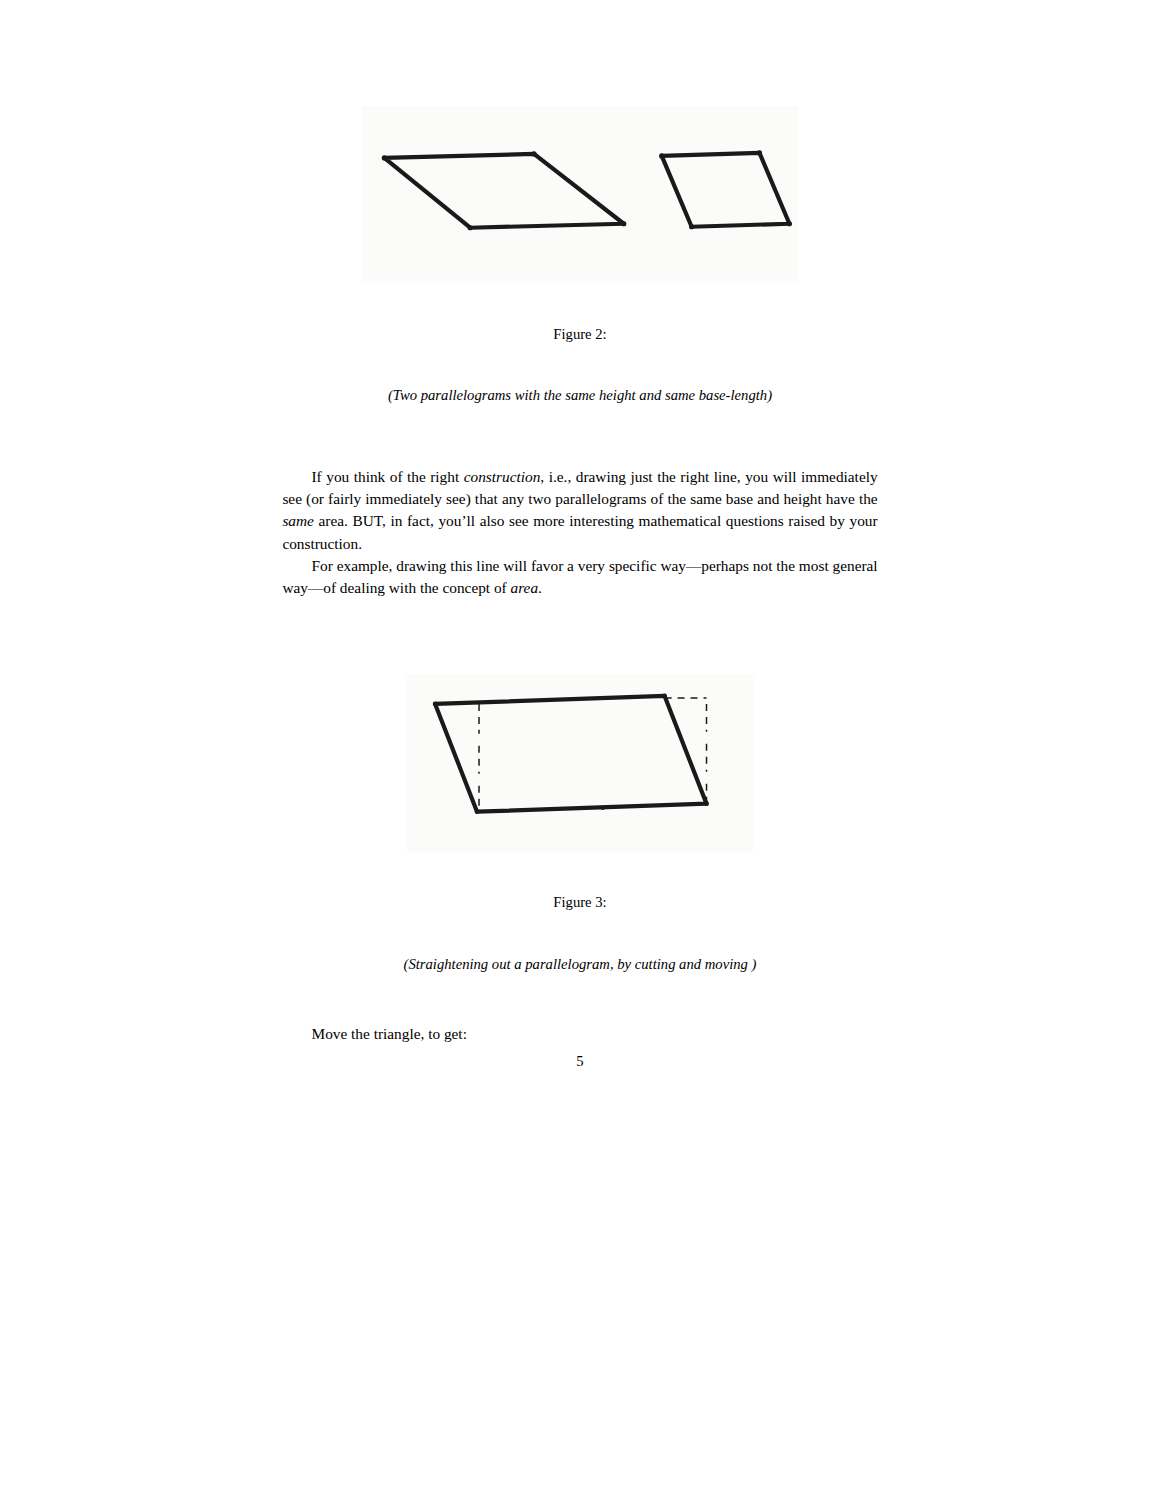Figure 2:
(Two parallelograms with the same height and same base-length)
If you think of the right construction, i.e., drawing just the right line, you will immediately see (or fairly immediately see) that any two parallelograms of the same base and height have the same area. BUT, in fact, you’ll also see more interesting mathematical questions raised by your construction.
For example, drawing this line will favor a very specific way—perhaps not the most general way—of dealing with the concept of area.
Figure 3:
(Straightening out a parallelogram, by cutting and moving )
Move the triangle, to get:
5